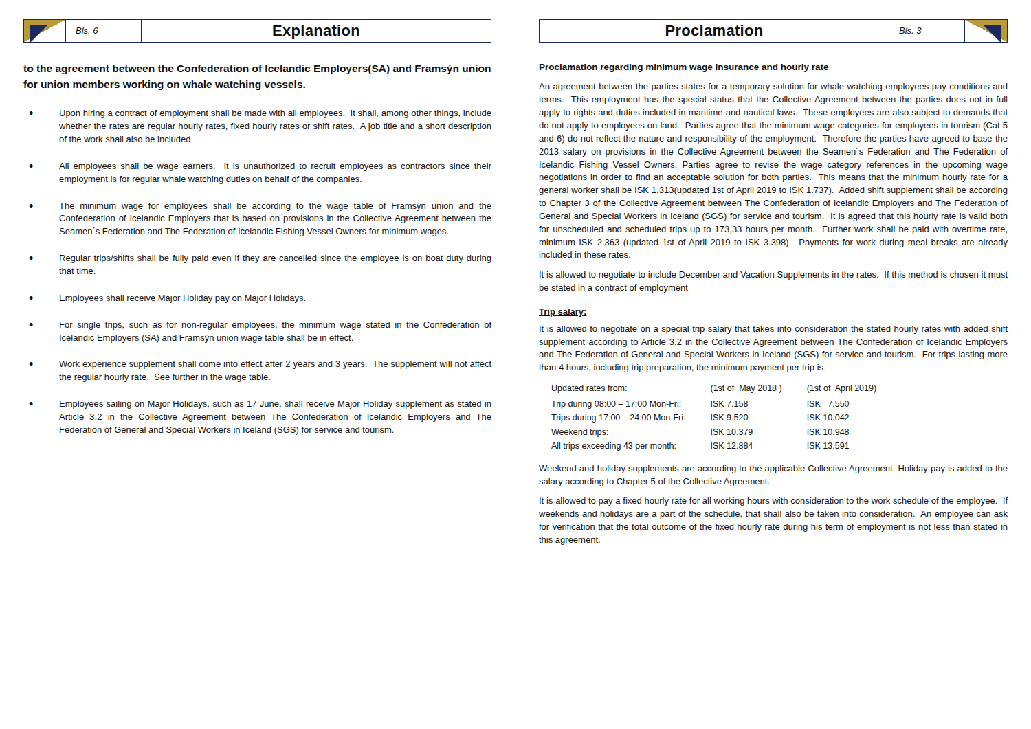Bls. 6
Explanation
to the agreement between the Confederation of Icelandic Employers(SA) and Framsýn union for union members working on whale watching vessels.
Upon hiring a contract of employment shall be made with all employees. It shall, among other things, include whether the rates are regular hourly rates, fixed hourly rates or shift rates. A job title and a short description of the work shall also be included.
All employees shall be wage earners. It is unauthorized to recruit employees as contractors since their employment is for regular whale watching duties on behalf of the companies.
The minimum wage for employees shall be according to the wage table of Framsýn union and the Confederation of Icelandic Employers that is based on provisions in the Collective Agreement between the Seamen´s Federation and The Federation of Icelandic Fishing Vessel Owners for minimum wages.
Regular trips/shifts shall be fully paid even if they are cancelled since the employee is on boat duty during that time.
Employees shall receive Major Holiday pay on Major Holidays.
For single trips, such as for non-regular employees, the minimum wage stated in the Confederation of Icelandic Employers (SA) and Framsýn union wage table shall be in effect.
Work experience supplement shall come into effect after 2 years and 3 years. The supplement will not affect the regular hourly rate. See further in the wage table.
Employees sailing on Major Holidays, such as 17 June, shall receive Major Holiday supplement as stated in Article 3.2 in the Collective Agreement between The Confederation of Icelandic Employers and The Federation of General and Special Workers in Iceland (SGS) for service and tourism.
Proclamation
Bls. 3
Proclamation regarding minimum wage insurance and hourly rate
An agreement between the parties states for a temporary solution for whale watching employees pay conditions and terms. This employment has the special status that the Collective Agreement between the parties does not in full apply to rights and duties included in maritime and nautical laws. These employees are also subject to demands that do not apply to employees on land. Parties agree that the minimum wage categories for employees in tourism (Cat 5 and 6) do not reflect the nature and responsibility of the employment. Therefore the parties have agreed to base the 2013 salary on provisions in the Collective Agreement between the Seamen´s Federation and The Federation of Icelandic Fishing Vessel Owners. Parties agree to revise the wage category references in the upcoming wage negotiations in order to find an acceptable solution for both parties. This means that the minimum hourly rate for a general worker shall be ISK 1.313(updated 1st of April 2019 to ISK 1.737). Added shift supplement shall be according to Chapter 3 of the Collective Agreement between The Confederation of Icelandic Employers and The Federation of General and Special Workers in Iceland (SGS) for service and tourism. It is agreed that this hourly rate is valid both for unscheduled and scheduled trips up to 173,33 hours per month. Further work shall be paid with overtime rate, minimum ISK 2.363 (updated 1st of April 2019 to ISK 3.398). Payments for work during meal breaks are already included in these rates.
It is allowed to negotiate to include December and Vacation Supplements in the rates. If this method is chosen it must be stated in a contract of employment
Trip salary:
It is allowed to negotiate on a special trip salary that takes into consideration the stated hourly rates with added shift supplement according to Article 3.2 in the Collective Agreement between The Confederation of Icelandic Employers and The Federation of General and Special Workers in Iceland (SGS) for service and tourism. For trips lasting more than 4 hours, including trip preparation, the minimum payment per trip is:
| Updated rates from: | (1st of May 2018 ) | (1st of April 2019) |
| Trip during 08:00 – 17:00 Mon-Fri: | ISK 7.158 | ISK 7.550 |
| Trips during 17:00 – 24:00 Mon-Fri: | ISK 9.520 | ISK 10.042 |
| Weekend trips: | ISK 10.379 | ISK 10.948 |
| All trips exceeding 43 per month: | ISK 12.884 | ISK 13.591 |
Weekend and holiday supplements are according to the applicable Collective Agreement. Holiday pay is added to the salary according to Chapter 5 of the Collective Agreement.
It is allowed to pay a fixed hourly rate for all working hours with consideration to the work schedule of the employee. If weekends and holidays are a part of the schedule, that shall also be taken into consideration. An employee can ask for verification that the total outcome of the fixed hourly rate during his term of employment is not less than stated in this agreement.